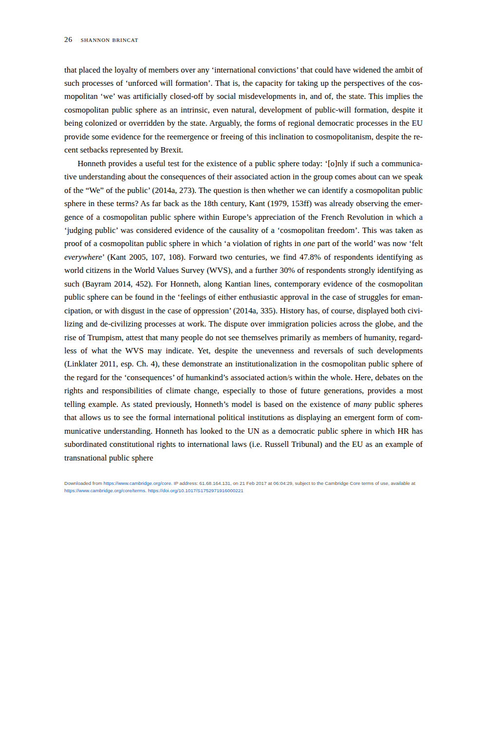26 SHANNON BRINCAT
that placed the loyalty of members over any ‘international convictions’ that could have widened the ambit of such processes of ‘unforced will formation’. That is, the capacity for taking up the perspectives of the cosmopolitan ‘we’ was artificially closed-off by social misdevelopments in, and of, the state. This implies the cosmopolitan public sphere as an intrinsic, even natural, development of public-will formation, despite it being colonized or overridden by the state. Arguably, the forms of regional democratic processes in the EU provide some evidence for the reemergence or freeing of this inclination to cosmopolitanism, despite the recent setbacks represented by Brexit.
Honneth provides a useful test for the existence of a public sphere today: ‘[o]nly if such a communicative understanding about the consequences of their associated action in the group comes about can we speak of the “We” of the public’ (2014a, 273). The question is then whether we can identify a cosmopolitan public sphere in these terms? As far back as the 18th century, Kant (1979, 153ff) was already observing the emergence of a cosmopolitan public sphere within Europe’s appreciation of the French Revolution in which a ‘judging public’ was considered evidence of the causality of a ‘cosmopolitan freedom’. This was taken as proof of a cosmopolitan public sphere in which ‘a violation of rights in one part of the world’ was now ‘felt everywhere’ (Kant 2005, 107, 108). Forward two centuries, we find 47.8% of respondents identifying as world citizens in the World Values Survey (WVS), and a further 30% of respondents strongly identifying as such (Bayram 2014, 452). For Honneth, along Kantian lines, contemporary evidence of the cosmopolitan public sphere can be found in the ‘feelings of either enthusiastic approval in the case of struggles for emancipation, or with disgust in the case of oppression’ (2014a, 335). History has, of course, displayed both civilizing and de-civilizing processes at work. The dispute over immigration policies across the globe, and the rise of Trumpism, attest that many people do not see themselves primarily as members of humanity, regardless of what the WVS may indicate. Yet, despite the unevenness and reversals of such developments (Linklater 2011, esp. Ch. 4), these demonstrate an institutionalization in the cosmopolitan public sphere of the regard for the ‘consequences’ of humankind’s associated action/s within the whole. Here, debates on the rights and responsibilities of climate change, especially to those of future generations, provides a most telling example. As stated previously, Honneth’s model is based on the existence of many public spheres that allows us to see the formal international political institutions as displaying an emergent form of communicative understanding. Honneth has looked to the UN as a democratic public sphere in which HR has subordinated constitutional rights to international laws (i.e. Russell Tribunal) and the EU as an example of transnational public sphere
Downloaded from https://www.cambridge.org/core. IP address: 61.68.164.131, on 21 Feb 2017 at 06:04:29, subject to the Cambridge Core terms of use, available at https://www.cambridge.org/core/terms. https://doi.org/10.1017/S1752971916000221